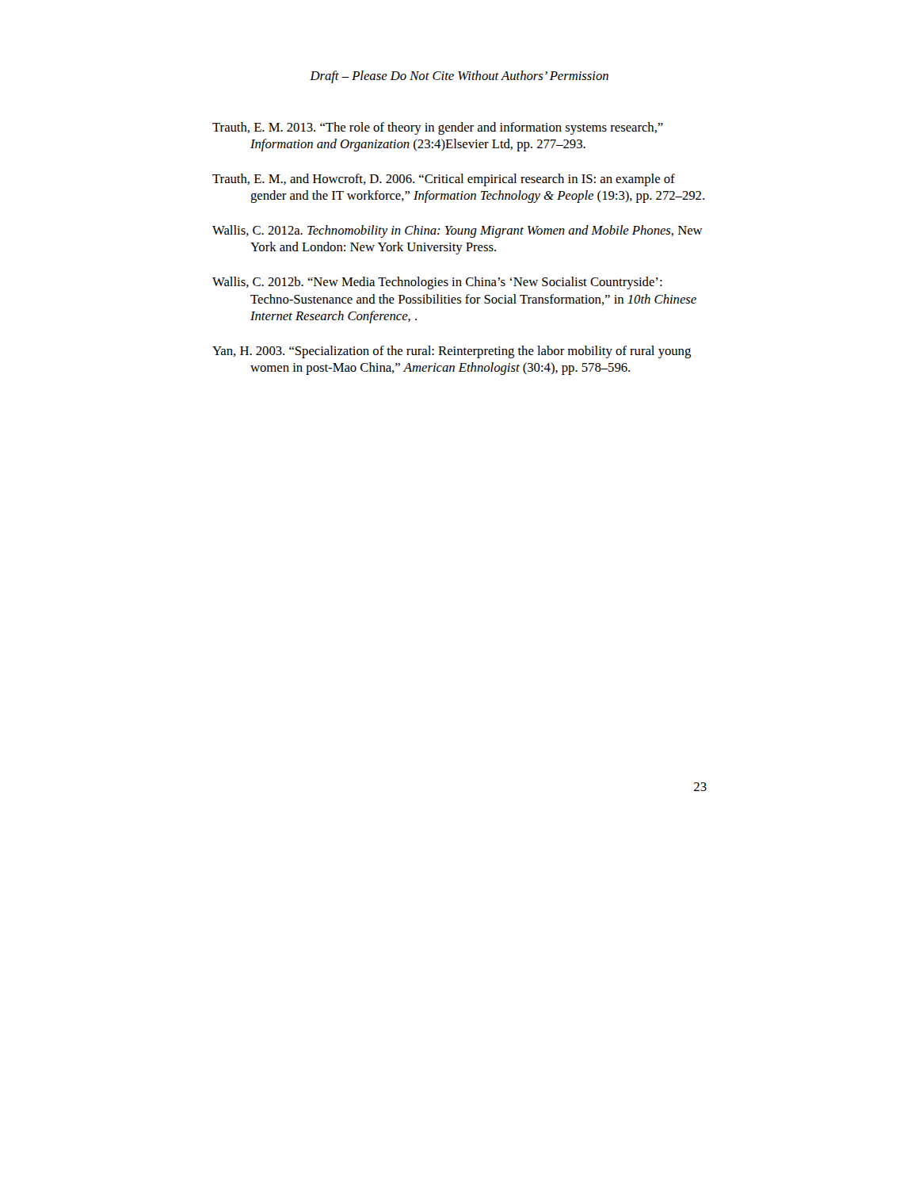Draft – Please Do Not Cite Without Authors’ Permission
Trauth, E. M. 2013. “The role of theory in gender and information systems research,” Information and Organization (23:4)Elsevier Ltd, pp. 277–293.
Trauth, E. M., and Howcroft, D. 2006. “Critical empirical research in IS: an example of gender and the IT workforce,” Information Technology & People (19:3), pp. 272–292.
Wallis, C. 2012a. Technomobility in China: Young Migrant Women and Mobile Phones, New York and London: New York University Press.
Wallis, C. 2012b. “New Media Technologies in China’s ‘New Socialist Countryside’: Techno-Sustenance and the Possibilities for Social Transformation,” in 10th Chinese Internet Research Conference, .
Yan, H. 2003. “Specialization of the rural: Reinterpreting the labor mobility of rural young women in post-Mao China,” American Ethnologist (30:4), pp. 578–596.
23